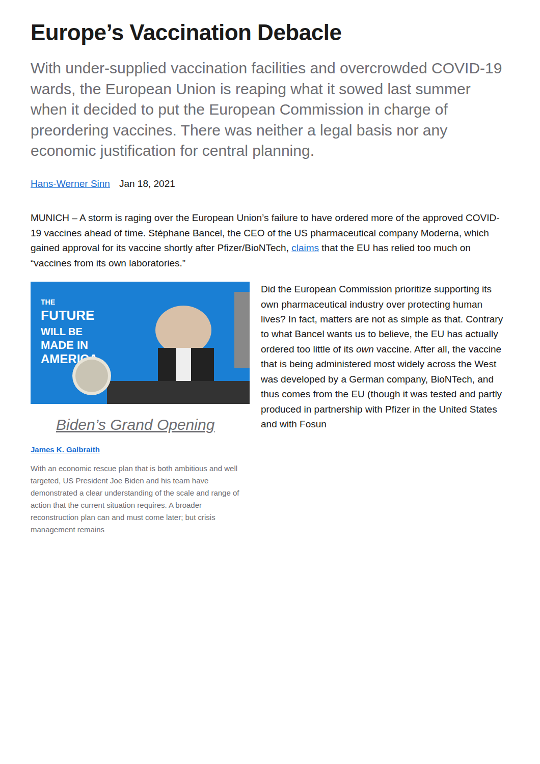Europe’s Vaccination Debacle
With under-supplied vaccination facilities and overcrowded COVID-19 wards, the European Union is reaping what it sowed last summer when it decided to put the European Commission in charge of preordering vaccines. There was neither a legal basis nor any economic justification for central planning.
Hans-Werner Sinn Jan 18, 2021
MUNICH – A storm is raging over the European Union’s failure to have ordered more of the approved COVID-19 vaccines ahead of time. Stéphane Bancel, the CEO of the US pharmaceutical company Moderna, which gained approval for its vaccine shortly after Pfizer/BioNTech, claims that the EU has relied too much on “vaccines from its own laboratories.”
Biden’s Grand Opening
James K. Galbraith
With an economic rescue plan that is both ambitious and well targeted, US President Joe Biden and his team have demonstrated a clear understanding of the scale and range of action that the current situation requires. A broader reconstruction plan can and must come later; but crisis management remains
Did the European Commission prioritize supporting its own pharmaceutical industry over protecting human lives? In fact, matters are not as simple as that. Contrary to what Bancel wants us to believe, the EU has actually ordered too little of its own vaccine. After all, the vaccine that is being administered most widely across the West was developed by a German company, BioNTech, and thus comes from the EU (though it was tested and partly produced in partnership with Pfizer in the United States and with Fosun